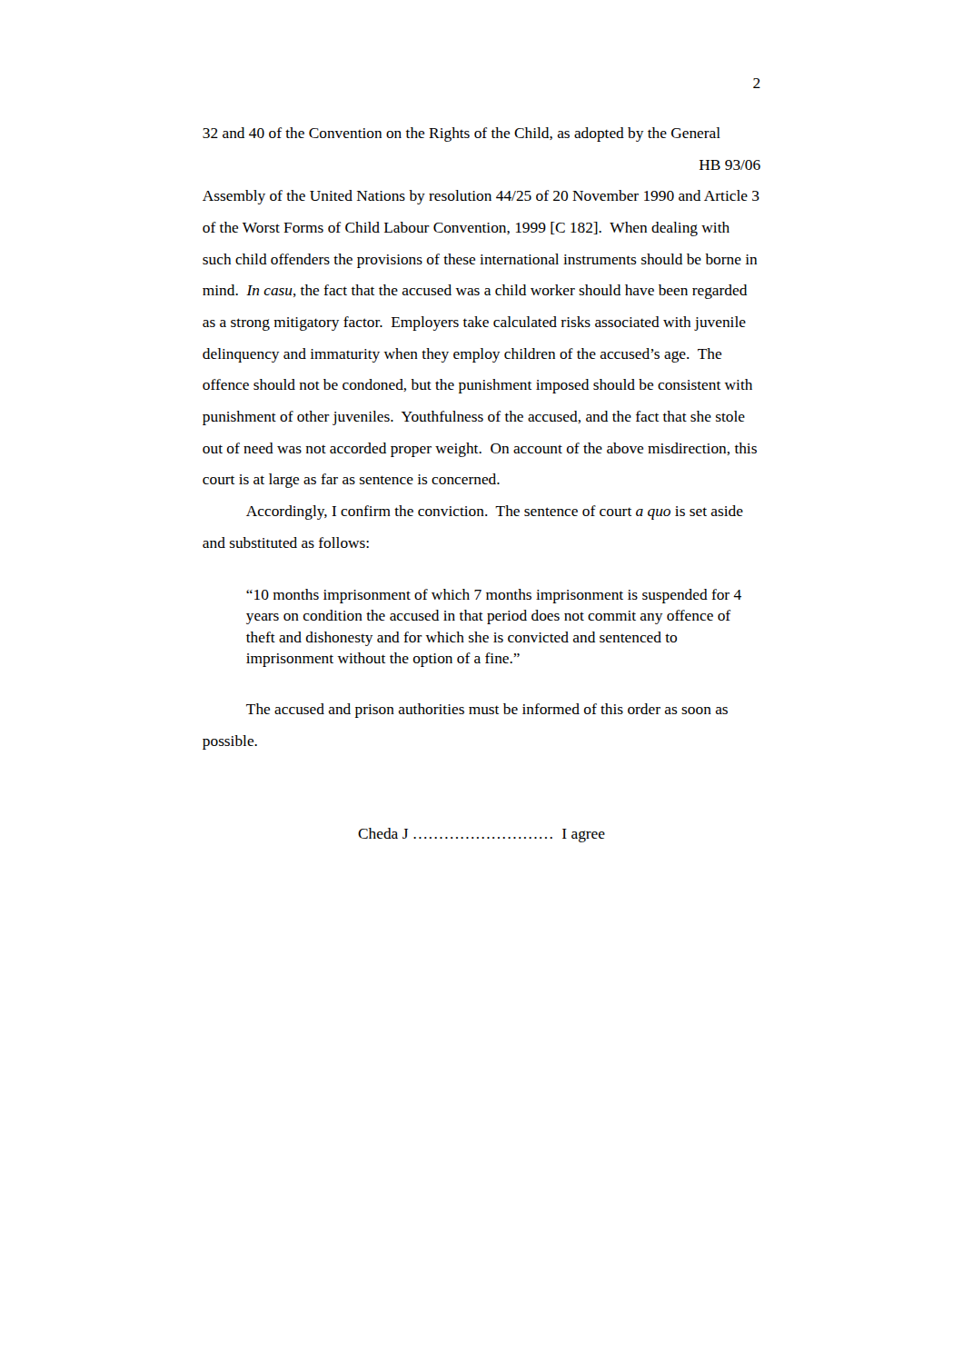2
32 and 40 of the Convention on the Rights of the Child, as adopted by the General
HB 93/06
Assembly of the United Nations by resolution 44/25 of 20 November 1990 and Article 3 of the Worst Forms of Child Labour Convention, 1999 [C 182]. When dealing with such child offenders the provisions of these international instruments should be borne in mind. In casu, the fact that the accused was a child worker should have been regarded as a strong mitigatory factor. Employers take calculated risks associated with juvenile delinquency and immaturity when they employ children of the accused’s age. The offence should not be condoned, but the punishment imposed should be consistent with punishment of other juveniles. Youthfulness of the accused, and the fact that she stole out of need was not accorded proper weight. On account of the above misdirection, this court is at large as far as sentence is concerned.
Accordingly, I confirm the conviction. The sentence of court a quo is set aside and substituted as follows:
“10 months imprisonment of which 7 months imprisonment is suspended for 4 years on condition the accused in that period does not commit any offence of theft and dishonesty and for which she is convicted and sentenced to imprisonment without the option of a fine.”
The accused and prison authorities must be informed of this order as soon as possible.
Cheda J ……………………… I agree